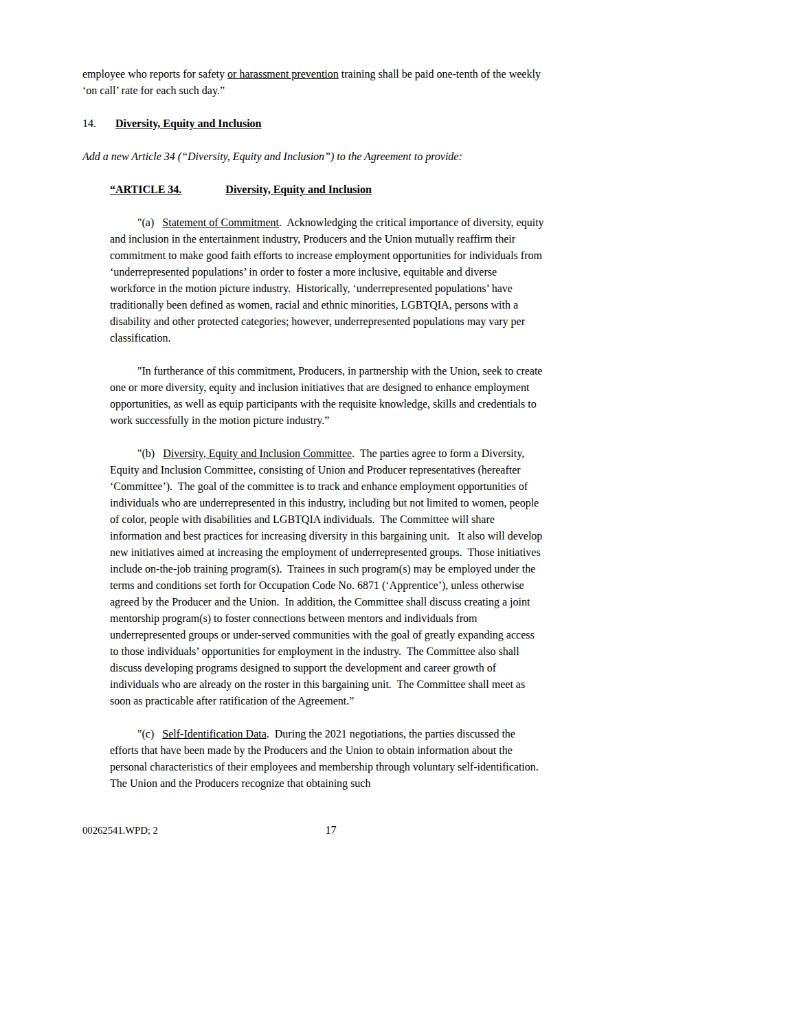employee who reports for safety or harassment prevention training shall be paid one-tenth of the weekly ‘on call’ rate for each such day.”
14. Diversity, Equity and Inclusion
Add a new Article 34 (“Diversity, Equity and Inclusion”) to the Agreement to provide:
“ARTICLE 34. Diversity, Equity and Inclusion
"(a) Statement of Commitment. Acknowledging the critical importance of diversity, equity and inclusion in the entertainment industry, Producers and the Union mutually reaffirm their commitment to make good faith efforts to increase employment opportunities for individuals from ‘underrepresented populations’ in order to foster a more inclusive, equitable and diverse workforce in the motion picture industry. Historically, ‘underrepresented populations’ have traditionally been defined as women, racial and ethnic minorities, LGBTQIA, persons with a disability and other protected categories; however, underrepresented populations may vary per classification.
"In furtherance of this commitment, Producers, in partnership with the Union, seek to create one or more diversity, equity and inclusion initiatives that are designed to enhance employment opportunities, as well as equip participants with the requisite knowledge, skills and credentials to work successfully in the motion picture industry.”
"(b) Diversity, Equity and Inclusion Committee. The parties agree to form a Diversity, Equity and Inclusion Committee, consisting of Union and Producer representatives (hereafter ‘Committee’). The goal of the committee is to track and enhance employment opportunities of individuals who are underrepresented in this industry, including but not limited to women, people of color, people with disabilities and LGBTQIA individuals. The Committee will share information and best practices for increasing diversity in this bargaining unit. It also will develop new initiatives aimed at increasing the employment of underrepresented groups. Those initiatives include on-the-job training program(s). Trainees in such program(s) may be employed under the terms and conditions set forth for Occupation Code No. 6871 (‘Apprentice’), unless otherwise agreed by the Producer and the Union. In addition, the Committee shall discuss creating a joint mentorship program(s) to foster connections between mentors and individuals from underrepresented groups or under-served communities with the goal of greatly expanding access to those individuals’ opportunities for employment in the industry. The Committee also shall discuss developing programs designed to support the development and career growth of individuals who are already on the roster in this bargaining unit. The Committee shall meet as soon as practicable after ratification of the Agreement.”
"(c) Self-Identification Data. During the 2021 negotiations, the parties discussed the efforts that have been made by the Producers and the Union to obtain information about the personal characteristics of their employees and membership through voluntary self-identification. The Union and the Producers recognize that obtaining such
00262541.WPD; 2 17